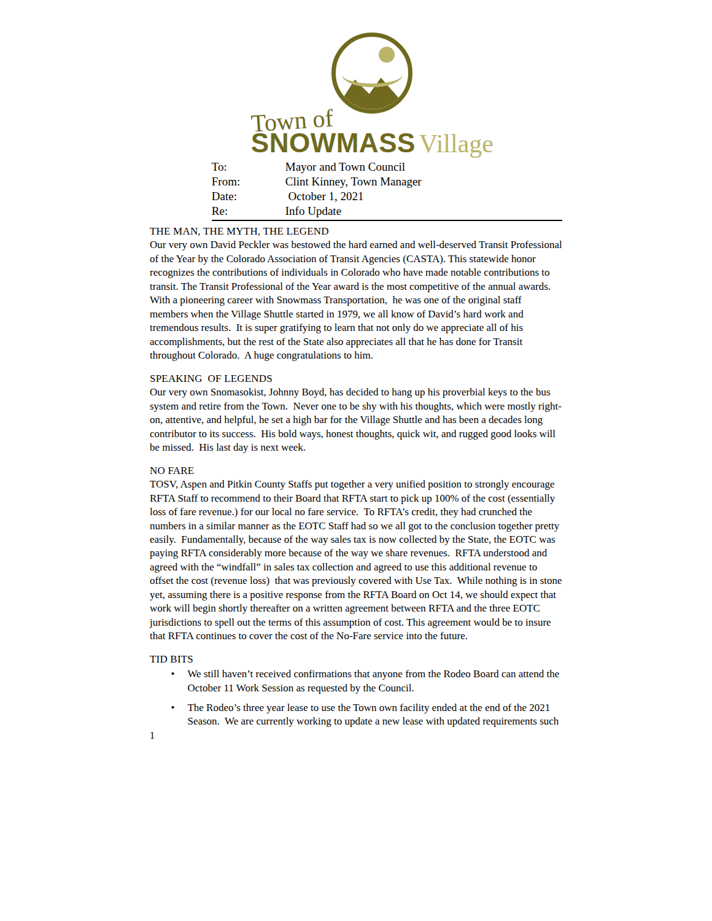Town of
SNOWMASS Village
| To: | Mayor and Town Council |
| From: | Clint Kinney, Town Manager |
| Date: | October 1, 2021 |
| Re: | Info Update |
THE MAN, THE MYTH, THE LEGEND
Our very own David Peckler was bestowed the hard earned and well-deserved Transit Professional of the Year by the Colorado Association of Transit Agencies (CASTA). This statewide honor recognizes the contributions of individuals in Colorado who have made notable contributions to transit. The Transit Professional of the Year award is the most competitive of the annual awards. With a pioneering career with Snowmass Transportation, he was one of the original staff members when the Village Shuttle started in 1979, we all know of David’s hard work and tremendous results. It is super gratifying to learn that not only do we appreciate all of his accomplishments, but the rest of the State also appreciates all that he has done for Transit throughout Colorado. A huge congratulations to him.
SPEAKING OF LEGENDS
Our very own Snomasokist, Johnny Boyd, has decided to hang up his proverbial keys to the bus system and retire from the Town. Never one to be shy with his thoughts, which were mostly right-on, attentive, and helpful, he set a high bar for the Village Shuttle and has been a decades long contributor to its success. His bold ways, honest thoughts, quick wit, and rugged good looks will be missed. His last day is next week.
NO FARE
TOSV, Aspen and Pitkin County Staffs put together a very unified position to strongly encourage RFTA Staff to recommend to their Board that RFTA start to pick up 100% of the cost (essentially loss of fare revenue.) for our local no fare service. To RFTA’s credit, they had crunched the numbers in a similar manner as the EOTC Staff had so we all got to the conclusion together pretty easily. Fundamentally, because of the way sales tax is now collected by the State, the EOTC was paying RFTA considerably more because of the way we share revenues. RFTA understood and agreed with the “windfall” in sales tax collection and agreed to use this additional revenue to offset the cost (revenue loss) that was previously covered with Use Tax. While nothing is in stone yet, assuming there is a positive response from the RFTA Board on Oct 14, we should expect that work will begin shortly thereafter on a written agreement between RFTA and the three EOTC jurisdictions to spell out the terms of this assumption of cost. This agreement would be to insure that RFTA continues to cover the cost of the No-Fare service into the future.
TID BITS
We still haven’t received confirmations that anyone from the Rodeo Board can attend the October 11 Work Session as requested by the Council.
The Rodeo’s three year lease to use the Town own facility ended at the end of the 2021 Season. We are currently working to update a new lease with updated requirements such
1